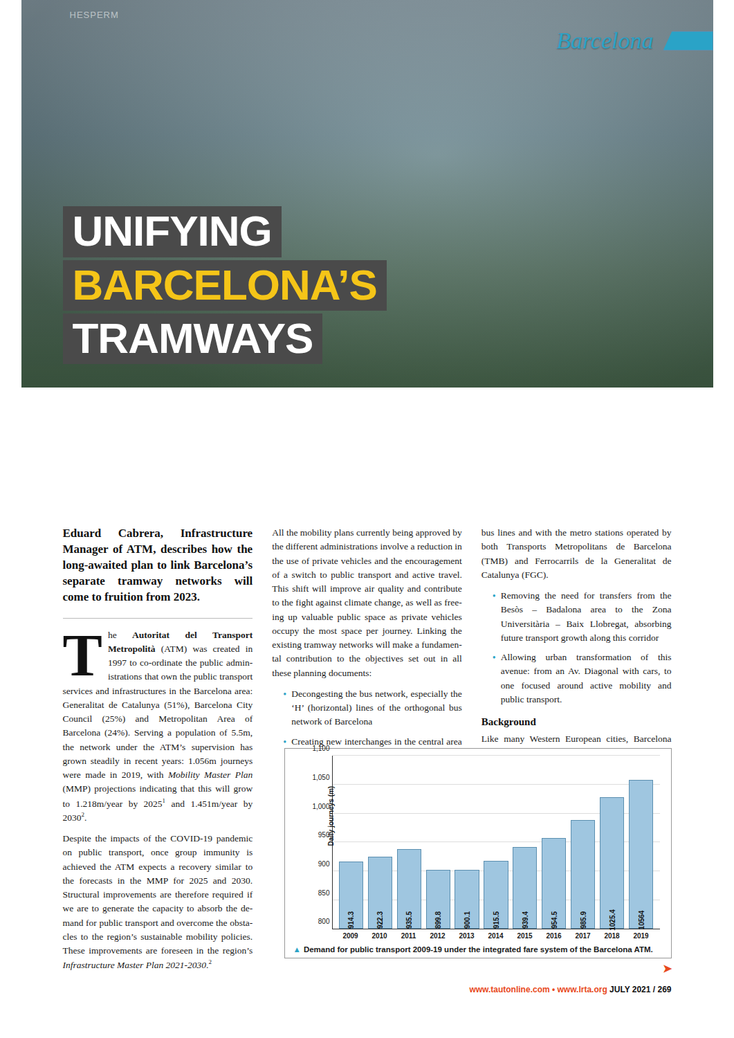HESPERM
Barcelona
UNIFYING
BARCELONA’S
TRAMWAYS
▲The three lines of Barcelona’s Trambaix tramway terminate just short of the large Plaza de Francesc Macià roundabout in the west of the city. New plans will see this network extended along Av. Diagonal to connect with the separate Trambesòs network. Falk2 / CC BY-SA 4.0
Eduard Cabrera, Infrastructure Manager of ATM, describes how the long-awaited plan to link Barcelona’s separate tramway networks will come to fruition from 2023.
The Autoritat del Transport Metropolità (ATM) was created in 1997 to co-ordinate the public administrations that own the public transport services and infrastructures in the Barcelona area: Generalitat de Catalunya (51%), Barcelona City Council (25%) and Metropolitan Area of Barcelona (24%). Serving a population of 5.5m, the network under the ATM’s supervision has grown steadily in recent years: 1.056m journeys were made in 2019, with Mobility Master Plan (MMP) projections indicating that this will grow to 1.218m/year by 20251 and 1.451m/year by 20302.
Despite the impacts of the COVID-19 pandemic on public transport, once group immunity is achieved the ATM expects a recovery similar to the forecasts in the MMP for 2025 and 2030. Structural improvements are therefore required if we are to generate the capacity to absorb the demand for public transport and overcome the obstacles to the region’s sustainable mobility policies. These improvements are foreseen in the region’s Infrastructure Master Plan 2021-2030.2
All the mobility plans currently being approved by the different administrations involve a reduction in the use of private vehicles and the encouragement of a switch to public transport and active travel. This shift will improve air quality and contribute to the fight against climate change, as well as freeing up valuable public space as private vehicles occupy the most space per journey. Linking the existing tramway networks will make a fundamental contribution to the objectives set out in all these planning documents:
Decongesting the bus network, especially the ‘H’ (horizontal) lines of the orthogonal bus network of Barcelona
Creating new interchanges in the central area of Avinguda Diagonal with the ‘V’ (vertical)
bus lines and with the metro stations operated by both Transports Metropolitans de Barcelona (TMB) and Ferrocarrils de la Generalitat de Catalunya (FGC).
Removing the need for transfers from the Besòs – Badalona area to the Zona Universitària – Baix Llobregat, absorbing future transport growth along this corridor
Allowing urban transformation of this avenue: from an Av. Diagonal with cars, to one focused around active mobility and public transport.
Background
Like many Western European cities, Barcelona had an extensive network of first-generation tramway lines: from animal traction at the
Daily journeys (m)
1,100
1,050
1,000
950
900
850
800
914.3
922.3
935.5
899.8
900.1
915.5
939.4
954.5
985.9
1025.4
10564
2009 2010 2011 2012 2013 2014 2015 2016 2017 2018 2019
▲Demand for public transport 2009-19 under the integrated fare system of the Barcelona ATM.
➤
www.tautonline.com • www.lrta.org JULY 2021 / 269